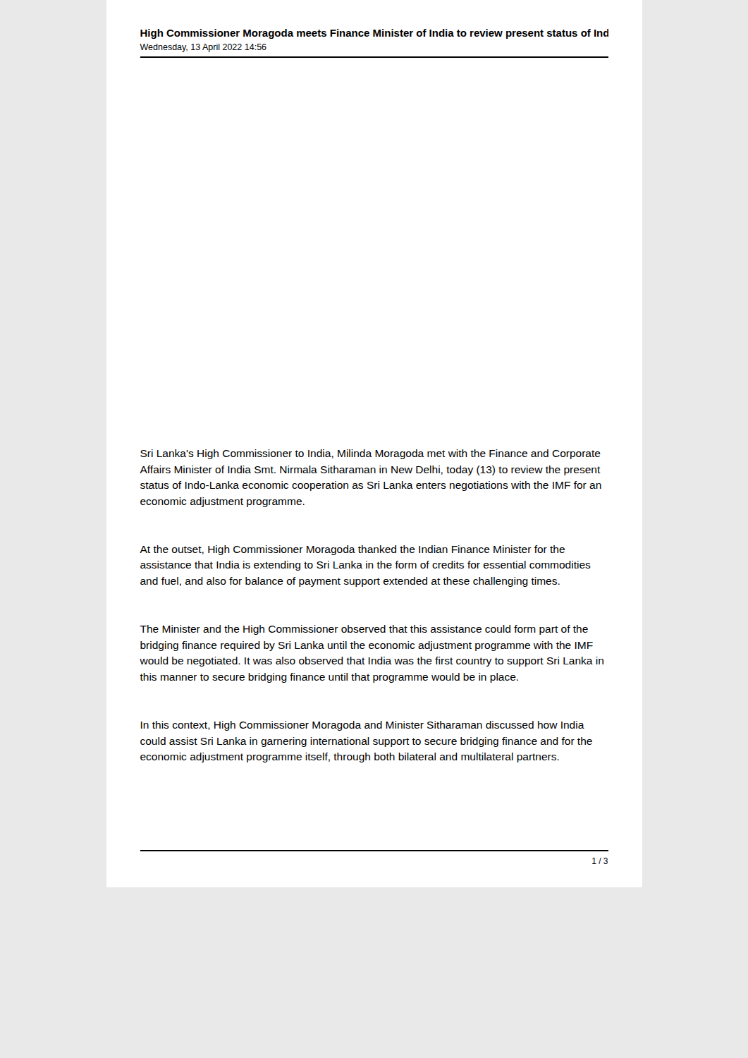High Commissioner Moragoda meets Finance Minister of India to review present status of Indo-Lanka economic cooperation
Wednesday, 13 April 2022 14:56
Sri Lanka's High Commissioner to India, Milinda Moragoda met with the Finance and Corporate Affairs Minister of India Smt. Nirmala Sitharaman in New Delhi, today (13) to review the present status of Indo-Lanka economic cooperation as Sri Lanka enters negotiations with the IMF for an economic adjustment programme.
At the outset, High Commissioner Moragoda thanked the Indian Finance Minister for the assistance that India is extending to Sri Lanka in the form of credits for essential commodities and fuel, and also for balance of payment support extended at these challenging times.
The Minister and the High Commissioner observed that this assistance could form part of the bridging finance required by Sri Lanka until the economic adjustment programme with the IMF would be negotiated. It was also observed that India was the first country to support Sri Lanka in this manner to secure bridging finance until that programme would be in place.
In this context, High Commissioner Moragoda and Minister Sitharaman discussed how India could assist Sri Lanka in garnering international support to secure bridging finance and for the economic adjustment programme itself, through both bilateral and multilateral partners.
1 / 3